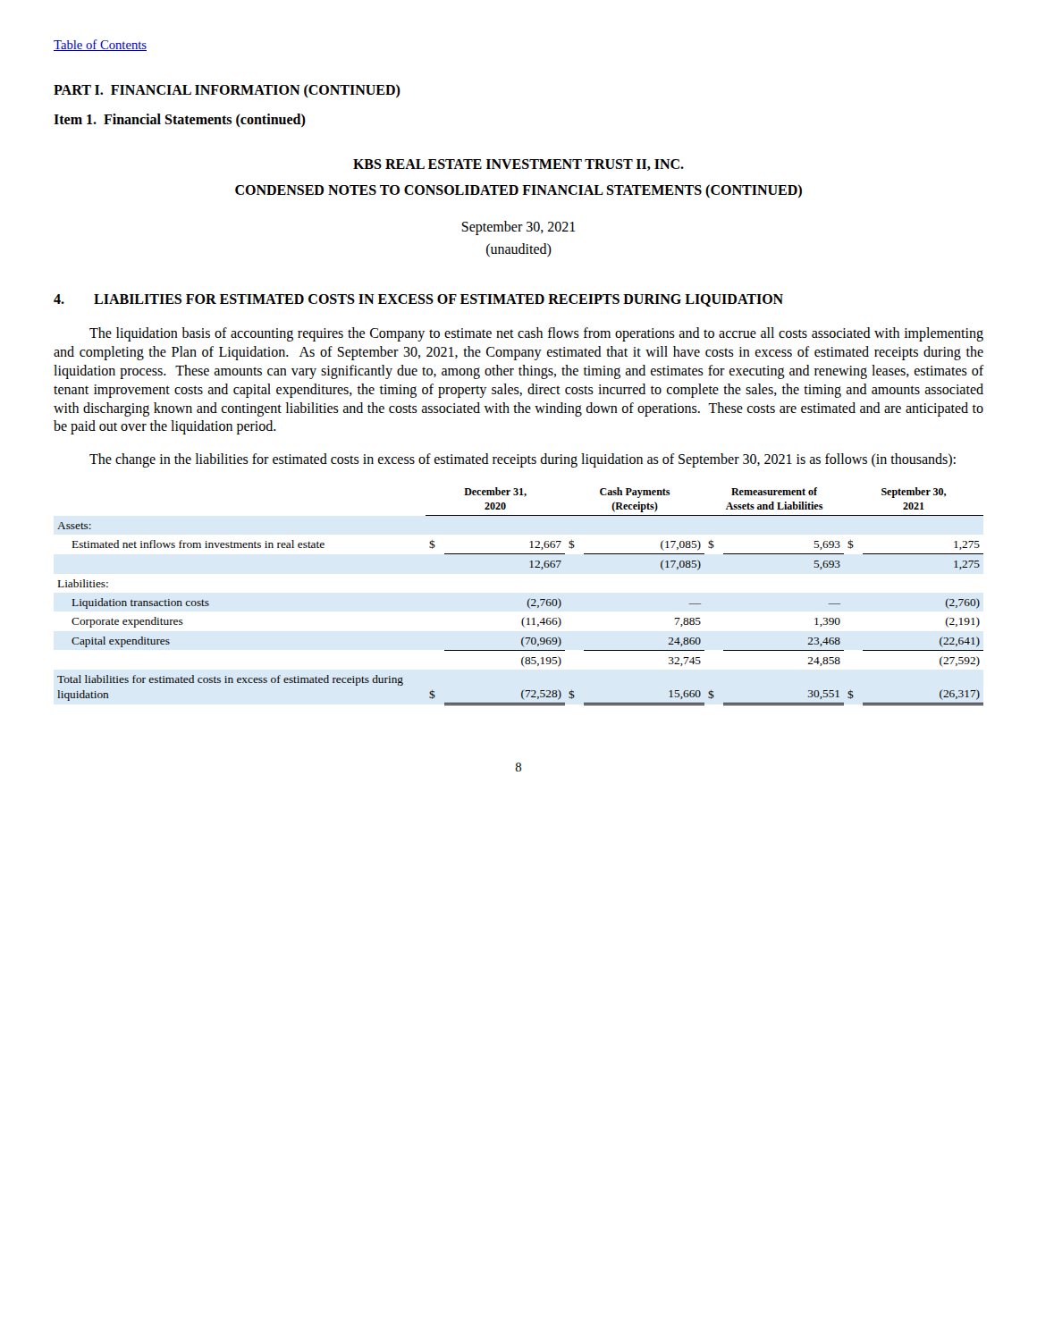Table of Contents
PART I. FINANCIAL INFORMATION (CONTINUED)
Item 1. Financial Statements (continued)
KBS REAL ESTATE INVESTMENT TRUST II, INC.
CONDENSED NOTES TO CONSOLIDATED FINANCIAL STATEMENTS (CONTINUED)
September 30, 2021
(unaudited)
4. LIABILITIES FOR ESTIMATED COSTS IN EXCESS OF ESTIMATED RECEIPTS DURING LIQUIDATION
The liquidation basis of accounting requires the Company to estimate net cash flows from operations and to accrue all costs associated with implementing and completing the Plan of Liquidation. As of September 30, 2021, the Company estimated that it will have costs in excess of estimated receipts during the liquidation process. These amounts can vary significantly due to, among other things, the timing and estimates for executing and renewing leases, estimates of tenant improvement costs and capital expenditures, the timing of property sales, direct costs incurred to complete the sales, the timing and amounts associated with discharging known and contingent liabilities and the costs associated with the winding down of operations. These costs are estimated and are anticipated to be paid out over the liquidation period.
The change in the liabilities for estimated costs in excess of estimated receipts during liquidation as of September 30, 2021 is as follows (in thousands):
| | December 31, 2020 | Cash Payments (Receipts) | Remeasurement of Assets and Liabilities | September 30, 2021 |
| --- | --- | --- | --- | --- |
| Assets: | | | | | | | | |
| Estimated net inflows from investments in real estate | $ | 12,667 | $ | (17,085) | $ | 5,693 | $ | 1,275 |
| | | 12,667 | | (17,085) | | 5,693 | | 1,275 |
| Liabilities: | | | | | | | | |
| Liquidation transaction costs | | (2,760) | | — | | — | | (2,760) |
| Corporate expenditures | | (11,466) | | 7,885 | | 1,390 | | (2,191) |
| Capital expenditures | | (70,969) | | 24,860 | | 23,468 | | (22,641) |
| | | (85,195) | | 32,745 | | 24,858 | | (27,592) |
| Total liabilities for estimated costs in excess of estimated receipts during liquidation | $ | (72,528) | $ | 15,660 | $ | 30,551 | $ | (26,317) |
8